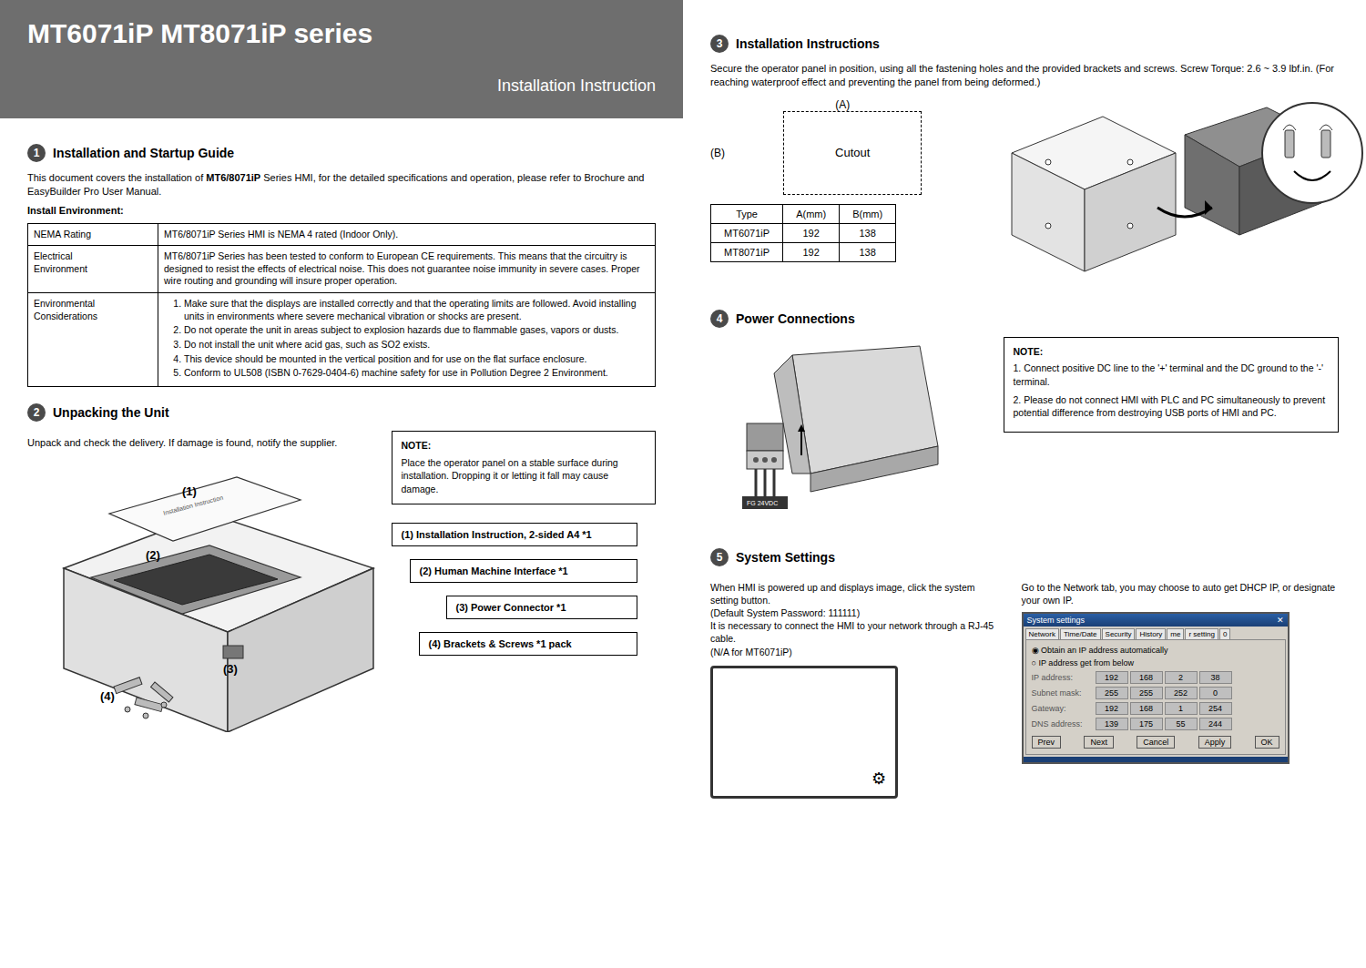MT6071iP MT8071iP series
Installation Instruction
1
Installation and Startup Guide
This document covers the installation of MT6/8071iP Series HMI, for the detailed specifications and operation, please refer to Brochure and EasyBuilder Pro User Manual.
Install Environment:
| NEMA Rating | MT6/8071iP Series HMI is NEMA 4 rated (Indoor Only). |
| Electrical Environment | MT6/8071iP Series has been tested to conform to European CE requirements. This means that the circuitry is designed to resist the effects of electrical noise. This does not guarantee noise immunity in severe cases. Proper wire routing and grounding will insure proper operation. |
| Environmental Considerations | Make sure that the displays are installed correctly and that the operating limits are followed. Avoid installing units in environments where severe mechanical vibration or shocks are present. Do not operate the unit in areas subject to explosion hazards due to flammable gases, vapors or dusts. Do not install the unit where acid gas, such as SO2 exists. This device should be mounted in the vertical position and for use on the flat surface enclosure. Conform to UL508 (ISBN 0-7629-0404-6) machine safety for use in Pollution Degree 2 Environment. |
2
Unpacking the Unit
Unpack and check the delivery. If damage is found, notify the supplier.
Installation Instruction (1) (2) (3) (4)
NOTE:
Place the operator panel on a stable surface during installation. Dropping it or letting it fall may cause damage.
(1) Installation Instruction, 2-sided A4 *1
(2) Human Machine Interface *1
(3) Power Connector *1
(4) Brackets & Screws *1 pack
3
Installation Instructions
Secure the operator panel in position, using all the fastening holes and the provided brackets and screws. Screw Torque: 2.6 ~ 3.9 lbf.in. (For reaching waterproof effect and preventing the panel from being deformed.)
(A)
(B)
Cutout
| Type | A(mm) | B(mm) |
| --- | --- | --- |
| MT6071iP | 192 | 138 |
| MT8071iP | 192 | 138 |
4
Power Connections
FG 24VDC
NOTE:
1. Connect positive DC line to the '+' terminal and the DC ground to the '-' terminal.
2. Please do not connect HMI with PLC and PC simultaneously to prevent potential difference from destroying USB ports of HMI and PC.
5
System Settings
When HMI is powered up and displays image, click the system setting button.
(Default System Password: 111111)
It is necessary to connect the HMI to your network through a RJ-45 cable.
(N/A for MT6071iP)
⚙
Go to the Network tab, you may choose to auto get DHCP IP, or designate your own IP.
System settings ✕
Network Time/Date Security History me r setting 0
◉ Obtain an IP address automatically
○ IP address get from below
IP address:
Subnet mask:
Gateway:
DNS address:
Prev Next Cancel Apply OK